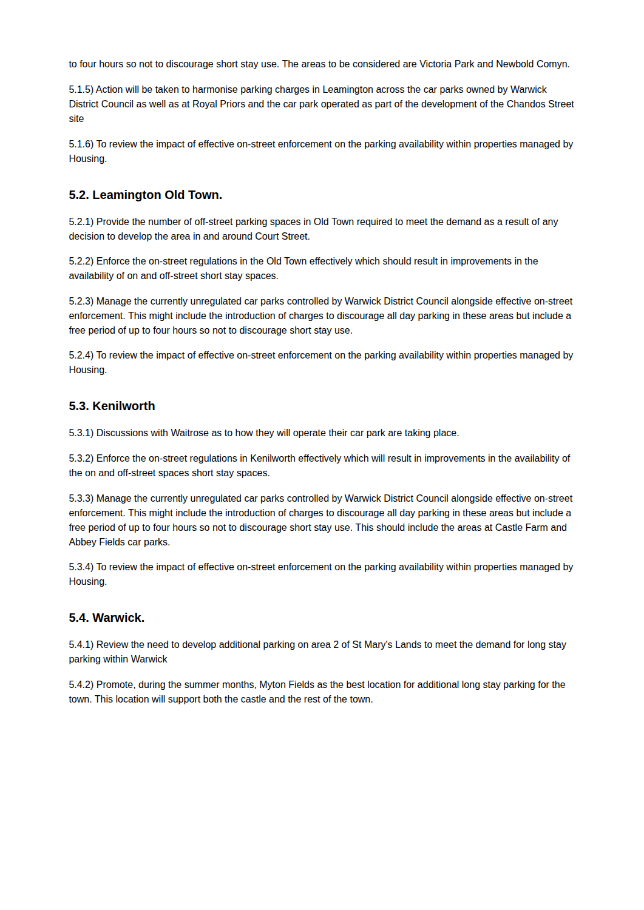to four hours so not to discourage short stay use. The areas to be considered are Victoria Park and Newbold Comyn.
5.1.5) Action will be taken to harmonise parking charges in Leamington across the car parks owned by Warwick District Council as well as at Royal Priors and the car park operated as part of the development of the Chandos Street site
5.1.6) To review the impact of effective on-street enforcement on the parking availability within properties managed by Housing.
5.2. Leamington Old Town.
5.2.1) Provide the number of off-street parking spaces in Old Town required to meet the demand as a result of any decision to develop the area in and around Court Street.
5.2.2) Enforce the on-street regulations in the Old Town effectively which should result in improvements in the availability of on and off-street short stay spaces.
5.2.3) Manage the currently unregulated car parks controlled by Warwick District Council alongside effective on-street enforcement. This might include the introduction of charges to discourage all day parking in these areas but include a free period of up to four hours so not to discourage short stay use.
5.2.4) To review the impact of effective on-street enforcement on the parking availability within properties managed by Housing.
5.3. Kenilworth
5.3.1) Discussions with Waitrose as to how they will operate their car park are taking place.
5.3.2) Enforce the on-street regulations in Kenilworth effectively which will result in improvements in the availability of the on and off-street spaces short stay spaces.
5.3.3) Manage the currently unregulated car parks controlled by Warwick District Council alongside effective on-street enforcement. This might include the introduction of charges to discourage all day parking in these areas but include a free period of up to four hours so not to discourage short stay use. This should include the areas at Castle Farm and Abbey Fields car parks.
5.3.4) To review the impact of effective on-street enforcement on the parking availability within properties managed by Housing.
5.4. Warwick.
5.4.1) Review the need to develop additional parking on area 2 of St Mary's Lands to meet the demand for long stay parking within Warwick
5.4.2) Promote, during the summer months, Myton Fields as the best location for additional long stay parking for the town. This location will support both the castle and the rest of the town.